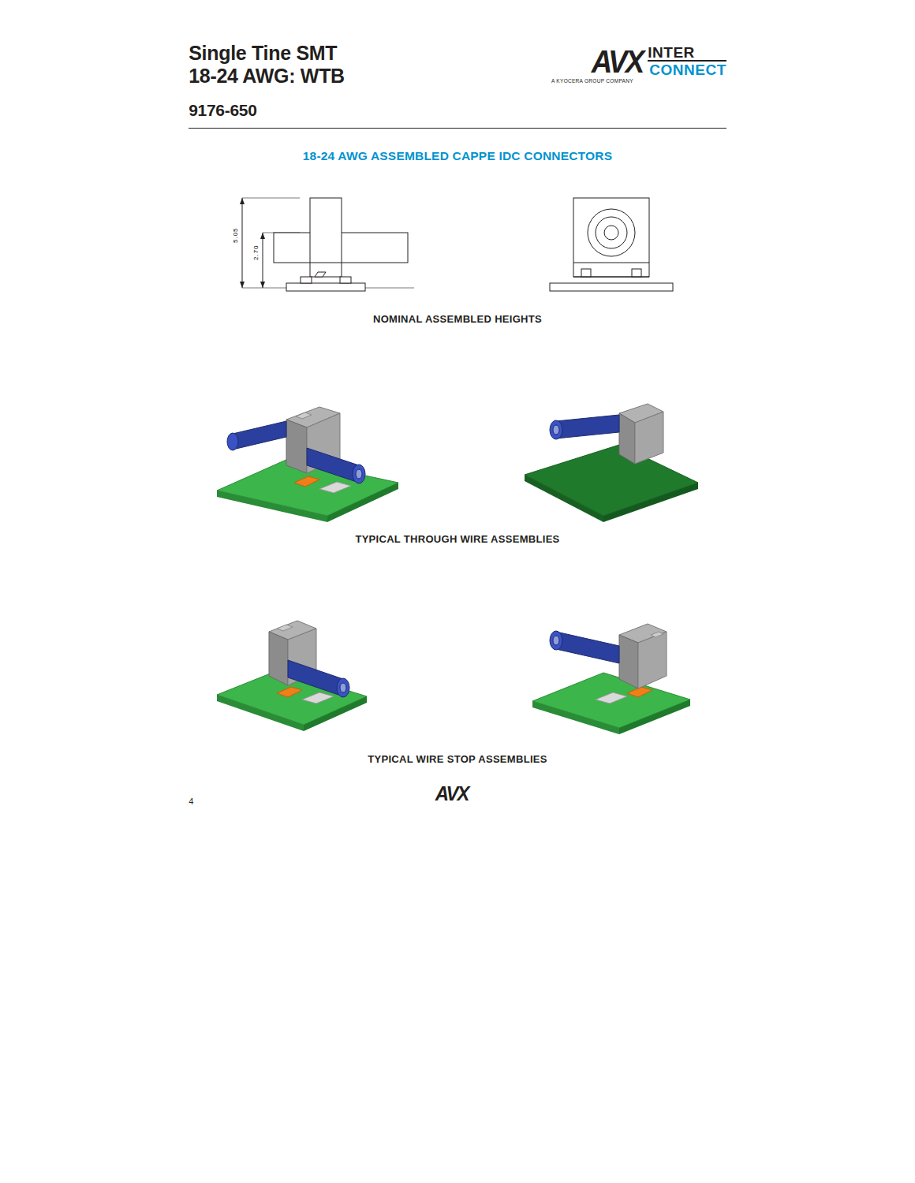Single Tine SMT
18-24 AWG: WTB
9176-650
AVX INTER CONNECT
A KYOCERA GROUP COMPANY
18-24 AWG ASSEMBLED CAPPE IDC CONNECTORS
5.05 2.70
NOMINAL ASSEMBLED HEIGHTS
TYPICAL THROUGH WIRE ASSEMBLIES
TYPICAL WIRE STOP ASSEMBLIES
4
AVX